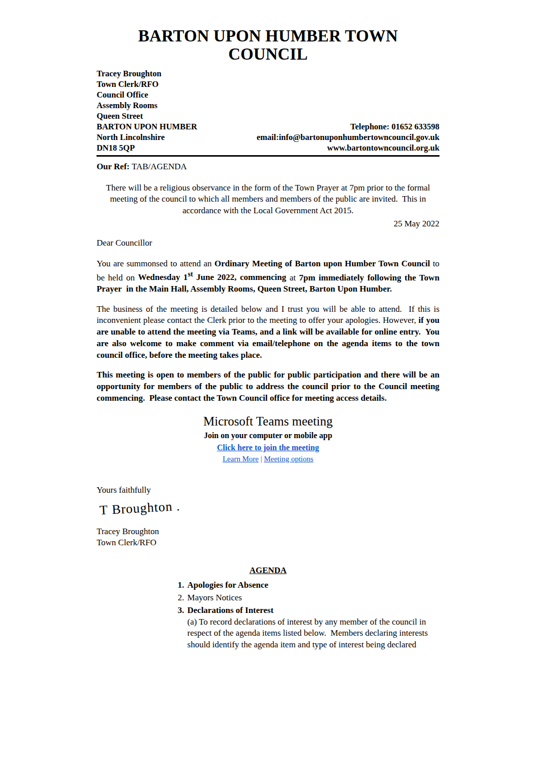BARTON UPON HUMBER TOWN COUNCIL
| Tracey Broughton | |
| Town Clerk/RFO | |
| Council Office | |
| Assembly Rooms | |
| Queen Street | |
| BARTON UPON HUMBER | Telephone: 01652 633598 |
| North Lincolnshire | email:info@bartonuponhumbertowncouncil.gov.uk |
| DN18 5QP | www.bartontowncouncil.org.uk |
Our Ref: TAB/AGENDA
There will be a religious observance in the form of the Town Prayer at 7pm prior to the formal meeting of the council to which all members and members of the public are invited. This in accordance with the Local Government Act 2015.
25 May 2022
Dear Councillor
You are summonsed to attend an Ordinary Meeting of Barton upon Humber Town Council to be held on Wednesday 1st June 2022, commencing at 7pm immediately following the Town Prayer in the Main Hall, Assembly Rooms, Queen Street, Barton Upon Humber.
The business of the meeting is detailed below and I trust you will be able to attend. If this is inconvenient please contact the Clerk prior to the meeting to offer your apologies. However, if you are unable to attend the meeting via Teams, and a link will be available for online entry. You are also welcome to make comment via email/telephone on the agenda items to the town council office, before the meeting takes place.
This meeting is open to members of the public for public participation and there will be an opportunity for members of the public to address the council prior to the Council meeting commencing. Please contact the Town Council office for meeting access details.
Microsoft Teams meeting
Join on your computer or mobile app
Click here to join the meeting
Learn More | Meeting options
Yours faithfully
T Broughton .
Tracey Broughton
Town Clerk/RFO
AGENDA
Apologies for Absence
Mayors Notices
Declarations of Interest
(a) To record declarations of interest by any member of the council in respect of the agenda items listed below. Members declaring interests should identify the agenda item and type of interest being declared